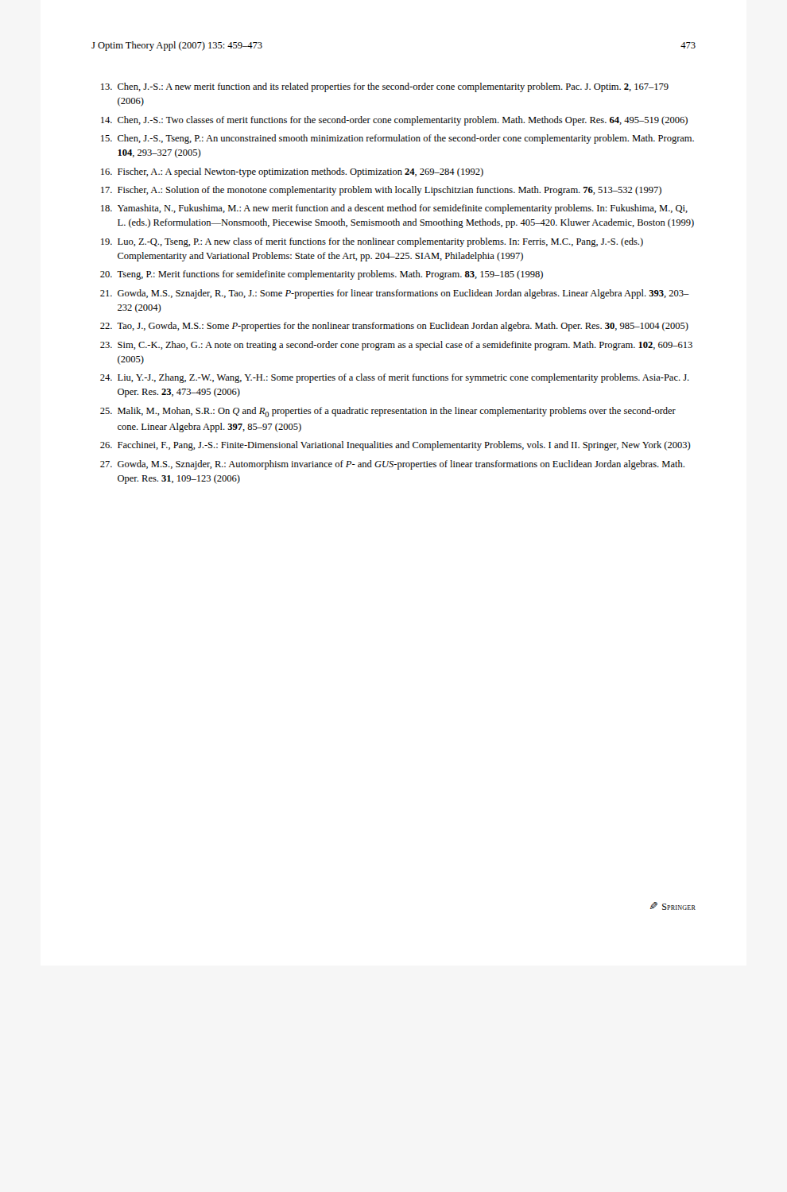J Optim Theory Appl (2007) 135: 459–473 473
Chen, J.-S.: A new merit function and its related properties for the second-order cone complementarity problem. Pac. J. Optim. 2, 167–179 (2006)
Chen, J.-S.: Two classes of merit functions for the second-order cone complementarity problem. Math. Methods Oper. Res. 64, 495–519 (2006)
Chen, J.-S., Tseng, P.: An unconstrained smooth minimization reformulation of the second-order cone complementarity problem. Math. Program. 104, 293–327 (2005)
Fischer, A.: A special Newton-type optimization methods. Optimization 24, 269–284 (1992)
Fischer, A.: Solution of the monotone complementarity problem with locally Lipschitzian functions. Math. Program. 76, 513–532 (1997)
Yamashita, N., Fukushima, M.: A new merit function and a descent method for semidefinite complementarity problems. In: Fukushima, M., Qi, L. (eds.) Reformulation—Nonsmooth, Piecewise Smooth, Semismooth and Smoothing Methods, pp. 405–420. Kluwer Academic, Boston (1999)
Luo, Z.-Q., Tseng, P.: A new class of merit functions for the nonlinear complementarity problems. In: Ferris, M.C., Pang, J.-S. (eds.) Complementarity and Variational Problems: State of the Art, pp. 204–225. SIAM, Philadelphia (1997)
Tseng, P.: Merit functions for semidefinite complementarity problems. Math. Program. 83, 159–185 (1998)
Gowda, M.S., Sznajder, R., Tao, J.: Some P-properties for linear transformations on Euclidean Jordan algebras. Linear Algebra Appl. 393, 203–232 (2004)
Tao, J., Gowda, M.S.: Some P-properties for the nonlinear transformations on Euclidean Jordan algebra. Math. Oper. Res. 30, 985–1004 (2005)
Sim, C.-K., Zhao, G.: A note on treating a second-order cone program as a special case of a semidefinite program. Math. Program. 102, 609–613 (2005)
Liu, Y.-J., Zhang, Z.-W., Wang, Y.-H.: Some properties of a class of merit functions for symmetric cone complementarity problems. Asia-Pac. J. Oper. Res. 23, 473–495 (2006)
Malik, M., Mohan, S.R.: On Q and R0 properties of a quadratic representation in the linear complementarity problems over the second-order cone. Linear Algebra Appl. 397, 85–97 (2005)
Facchinei, F., Pang, J.-S.: Finite-Dimensional Variational Inequalities and Complementarity Problems, vols. I and II. Springer, New York (2003)
Gowda, M.S., Sznajder, R.: Automorphism invariance of P- and GUS-properties of linear transformations on Euclidean Jordan algebras. Math. Oper. Res. 31, 109–123 (2006)
✎Springer